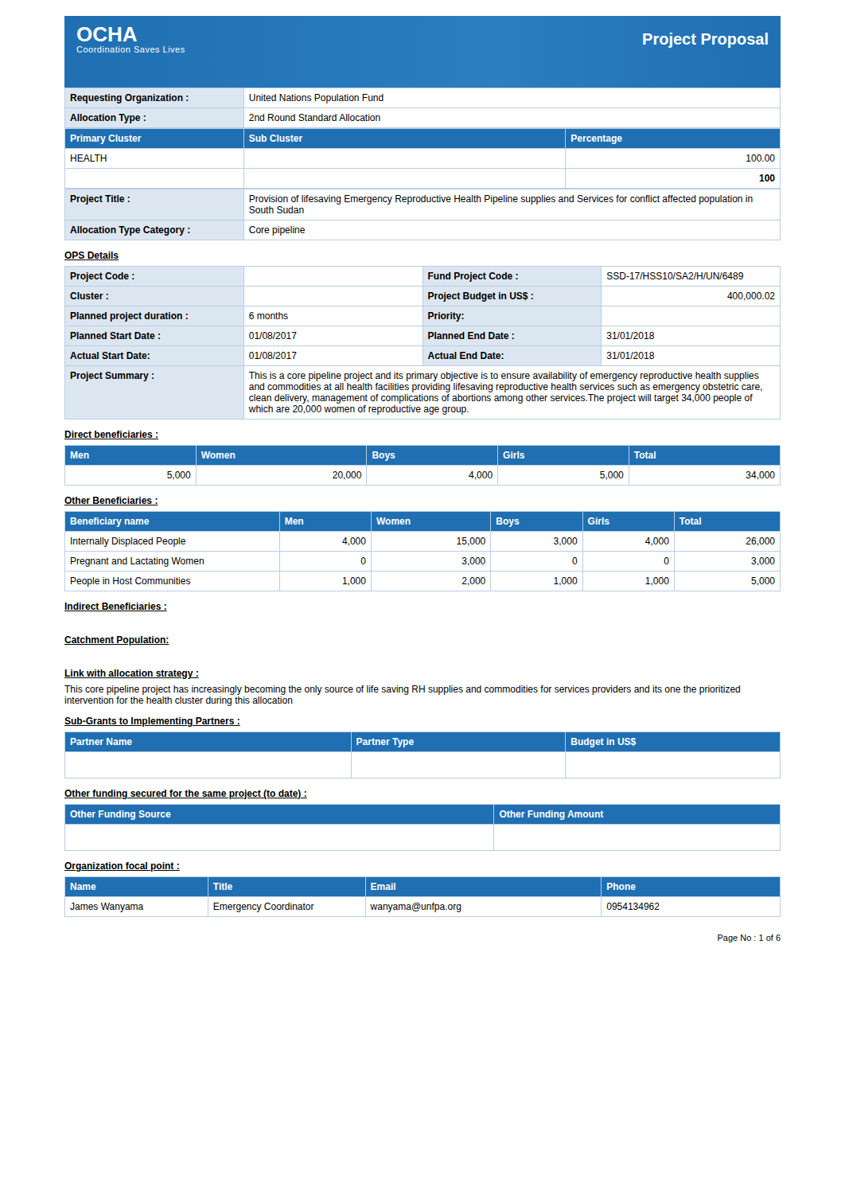OCHA
Coordination Saves Lives
Project Proposal
| Requesting Organization : | United Nations Population Fund |
| Allocation Type : | 2nd Round Standard Allocation |
| Primary Cluster | Sub Cluster | Percentage |
| --- | --- | --- |
| HEALTH | | 100.00 |
| | | 100 |
| Project Title : | Provision of lifesaving Emergency Reproductive Health Pipeline supplies and Services for conflict affected population in South Sudan |
| Allocation Type Category : | Core pipeline |
OPS Details
| Project Code : | | Fund Project Code : | SSD-17/HSS10/SA2/H/UN/6489 |
| Cluster : | | Project Budget in US$ : | 400,000.02 |
| Planned project duration : | 6 months | Priority: | |
| Planned Start Date : | 01/08/2017 | Planned End Date : | 31/01/2018 |
| Actual Start Date: | 01/08/2017 | Actual End Date: | 31/01/2018 |
| Project Summary : | This is a core pipeline project and its primary objective is to ensure availability of emergency reproductive health supplies and commodities at all health facilities providing lifesaving reproductive health services such as emergency obstetric care, clean delivery, management of complications of abortions among other services.The project will target 34,000 people of which are 20,000 women of reproductive age group. |
Direct beneficiaries :
| Men | Women | Boys | Girls | Total |
| --- | --- | --- | --- | --- |
| 5,000 | 20,000 | 4,000 | 5,000 | 34,000 |
Other Beneficiaries :
| Beneficiary name | Men | Women | Boys | Girls | Total |
| --- | --- | --- | --- | --- | --- |
| Internally Displaced People | 4,000 | 15,000 | 3,000 | 4,000 | 26,000 |
| Pregnant and Lactating Women | 0 | 3,000 | 0 | 0 | 3,000 |
| People in Host Communities | 1,000 | 2,000 | 1,000 | 1,000 | 5,000 |
Indirect Beneficiaries :
Catchment Population:
Link with allocation strategy :
This core pipeline project has increasingly becoming the only source of life saving RH supplies and commodities for services providers and its one the prioritized intervention for the health cluster during this allocation
Sub-Grants to Implementing Partners :
| Partner Name | Partner Type | Budget in US$ |
| --- | --- | --- |
Other funding secured for the same project (to date) :
| Other Funding Source | Other Funding Amount |
| --- | --- |
Organization focal point :
| Name | Title | Email | Phone |
| --- | --- | --- | --- |
| James Wanyama | Emergency Coordinator | wanyama@unfpa.org | 0954134962 |
Page No : 1 of 6